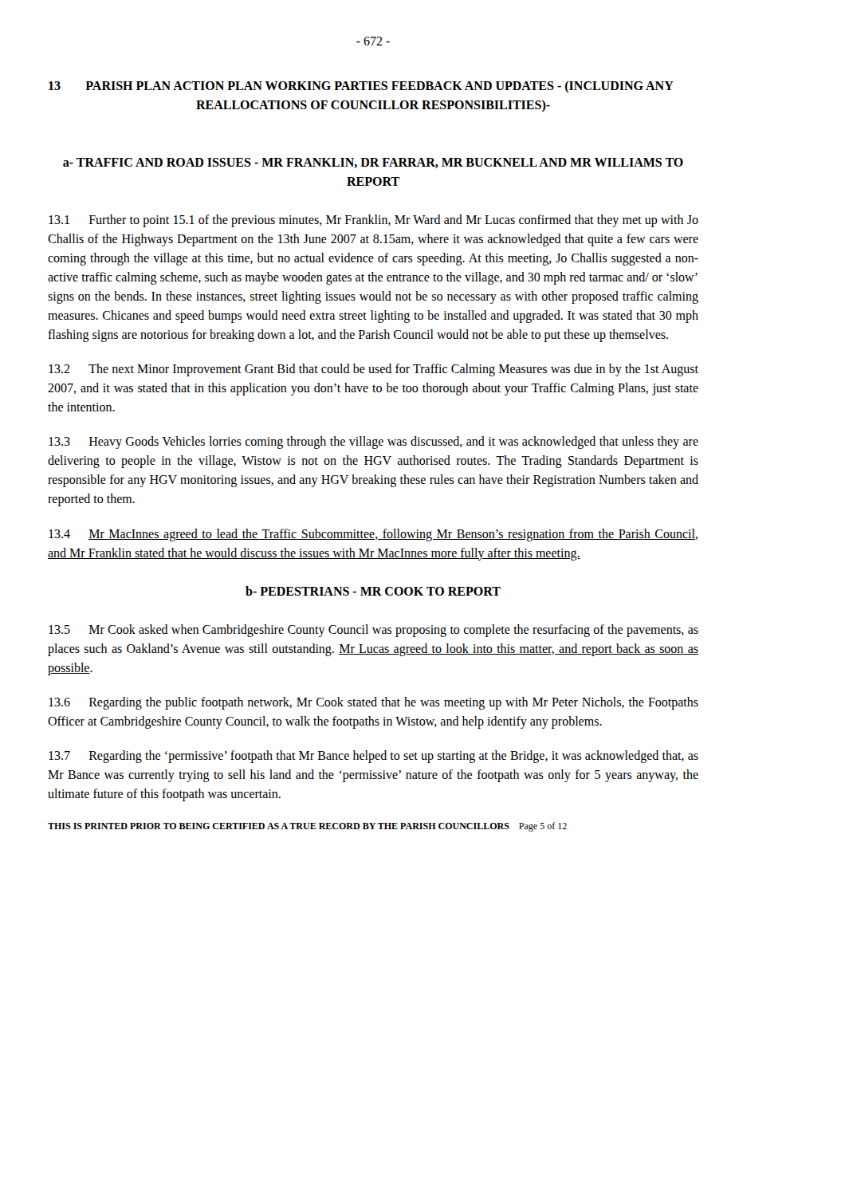- 672 -
13 PARISH PLAN ACTION PLAN WORKING PARTIES FEEDBACK AND UPDATES - (INCLUDING ANY REALLOCATIONS OF COUNCILLOR RESPONSIBILITIES)-
a- TRAFFIC AND ROAD ISSUES - MR FRANKLIN, DR FARRAR, MR BUCKNELL AND MR WILLIAMS TO REPORT
13.1 Further to point 15.1 of the previous minutes, Mr Franklin, Mr Ward and Mr Lucas confirmed that they met up with Jo Challis of the Highways Department on the 13th June 2007 at 8.15am, where it was acknowledged that quite a few cars were coming through the village at this time, but no actual evidence of cars speeding. At this meeting, Jo Challis suggested a non-active traffic calming scheme, such as maybe wooden gates at the entrance to the village, and 30 mph red tarmac and/ or ‘slow’ signs on the bends. In these instances, street lighting issues would not be so necessary as with other proposed traffic calming measures. Chicanes and speed bumps would need extra street lighting to be installed and upgraded. It was stated that 30 mph flashing signs are notorious for breaking down a lot, and the Parish Council would not be able to put these up themselves.
13.2 The next Minor Improvement Grant Bid that could be used for Traffic Calming Measures was due in by the 1st August 2007, and it was stated that in this application you don’t have to be too thorough about your Traffic Calming Plans, just state the intention.
13.3 Heavy Goods Vehicles lorries coming through the village was discussed, and it was acknowledged that unless they are delivering to people in the village, Wistow is not on the HGV authorised routes. The Trading Standards Department is responsible for any HGV monitoring issues, and any HGV breaking these rules can have their Registration Numbers taken and reported to them.
13.4 Mr MacInnes agreed to lead the Traffic Subcommittee, following Mr Benson’s resignation from the Parish Council, and Mr Franklin stated that he would discuss the issues with Mr MacInnes more fully after this meeting.
b- PEDESTRIANS - MR COOK TO REPORT
13.5 Mr Cook asked when Cambridgeshire County Council was proposing to complete the resurfacing of the pavements, as places such as Oakland’s Avenue was still outstanding. Mr Lucas agreed to look into this matter, and report back as soon as possible.
13.6 Regarding the public footpath network, Mr Cook stated that he was meeting up with Mr Peter Nichols, the Footpaths Officer at Cambridgeshire County Council, to walk the footpaths in Wistow, and help identify any problems.
13.7 Regarding the ‘permissive’ footpath that Mr Bance helped to set up starting at the Bridge, it was acknowledged that, as Mr Bance was currently trying to sell his land and the ‘permissive’ nature of the footpath was only for 5 years anyway, the ultimate future of this footpath was uncertain.
THIS IS PRINTED PRIOR TO BEING CERTIFIED AS A TRUE RECORD BY THE PARISH COUNCILLORSPage 5 of 12